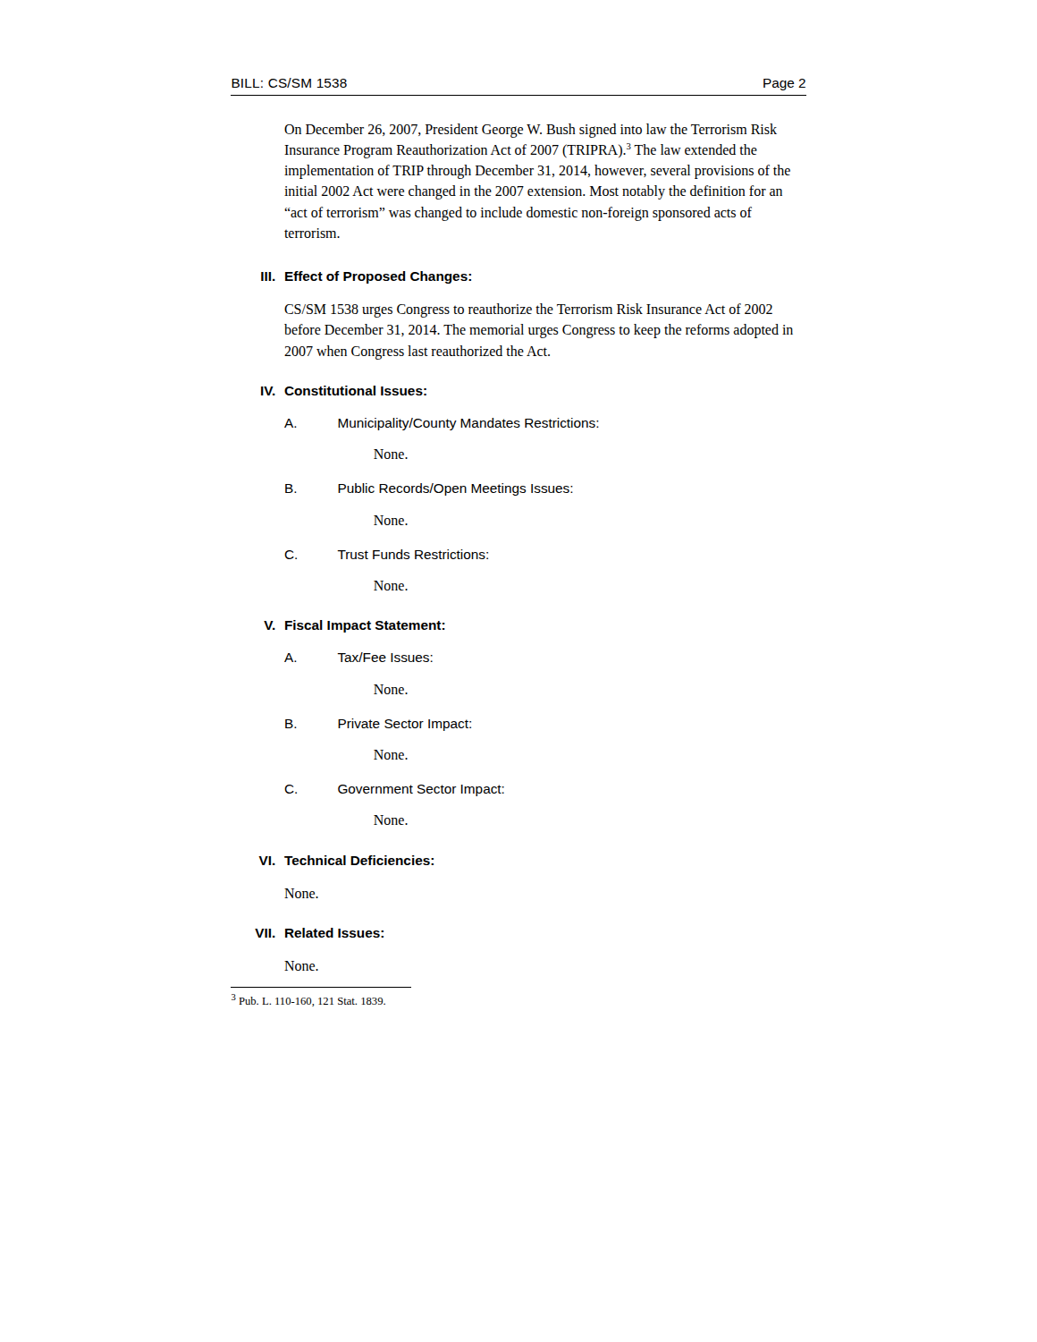BILL: CS/SM 1538
Page 2
On December 26, 2007, President George W. Bush signed into law the Terrorism Risk Insurance Program Reauthorization Act of 2007 (TRIPRA).3 The law extended the implementation of TRIP through December 31, 2014, however, several provisions of the initial 2002 Act were changed in the 2007 extension. Most notably the definition for an “act of terrorism” was changed to include domestic non-foreign sponsored acts of terrorism.
III.
Effect of Proposed Changes:
CS/SM 1538 urges Congress to reauthorize the Terrorism Risk Insurance Act of 2002 before December 31, 2014. The memorial urges Congress to keep the reforms adopted in 2007 when Congress last reauthorized the Act.
IV.
Constitutional Issues:
A.
Municipality/County Mandates Restrictions:
None.
B.
Public Records/Open Meetings Issues:
None.
C.
Trust Funds Restrictions:
None.
V.
Fiscal Impact Statement:
A.
Tax/Fee Issues:
None.
B.
Private Sector Impact:
None.
C.
Government Sector Impact:
None.
VI.
Technical Deficiencies:
None.
VII.
Related Issues:
None.
3 Pub. L. 110-160, 121 Stat. 1839.